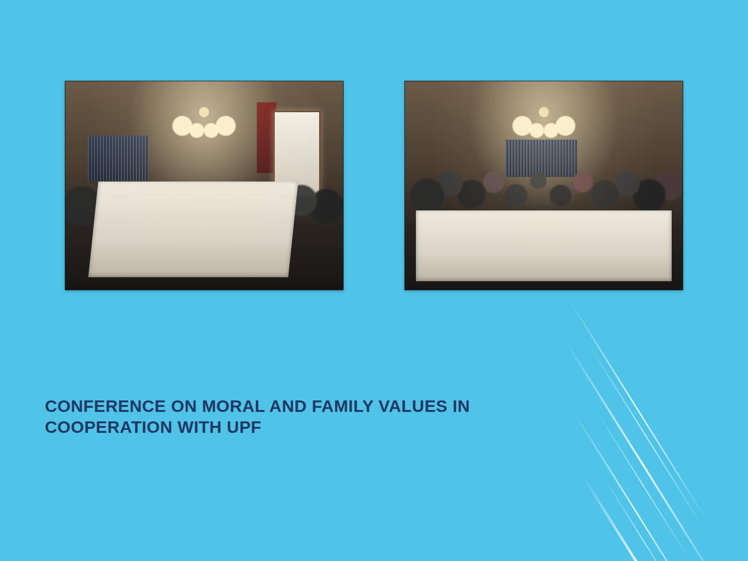Conference on moral and family values in cooperation with UPF